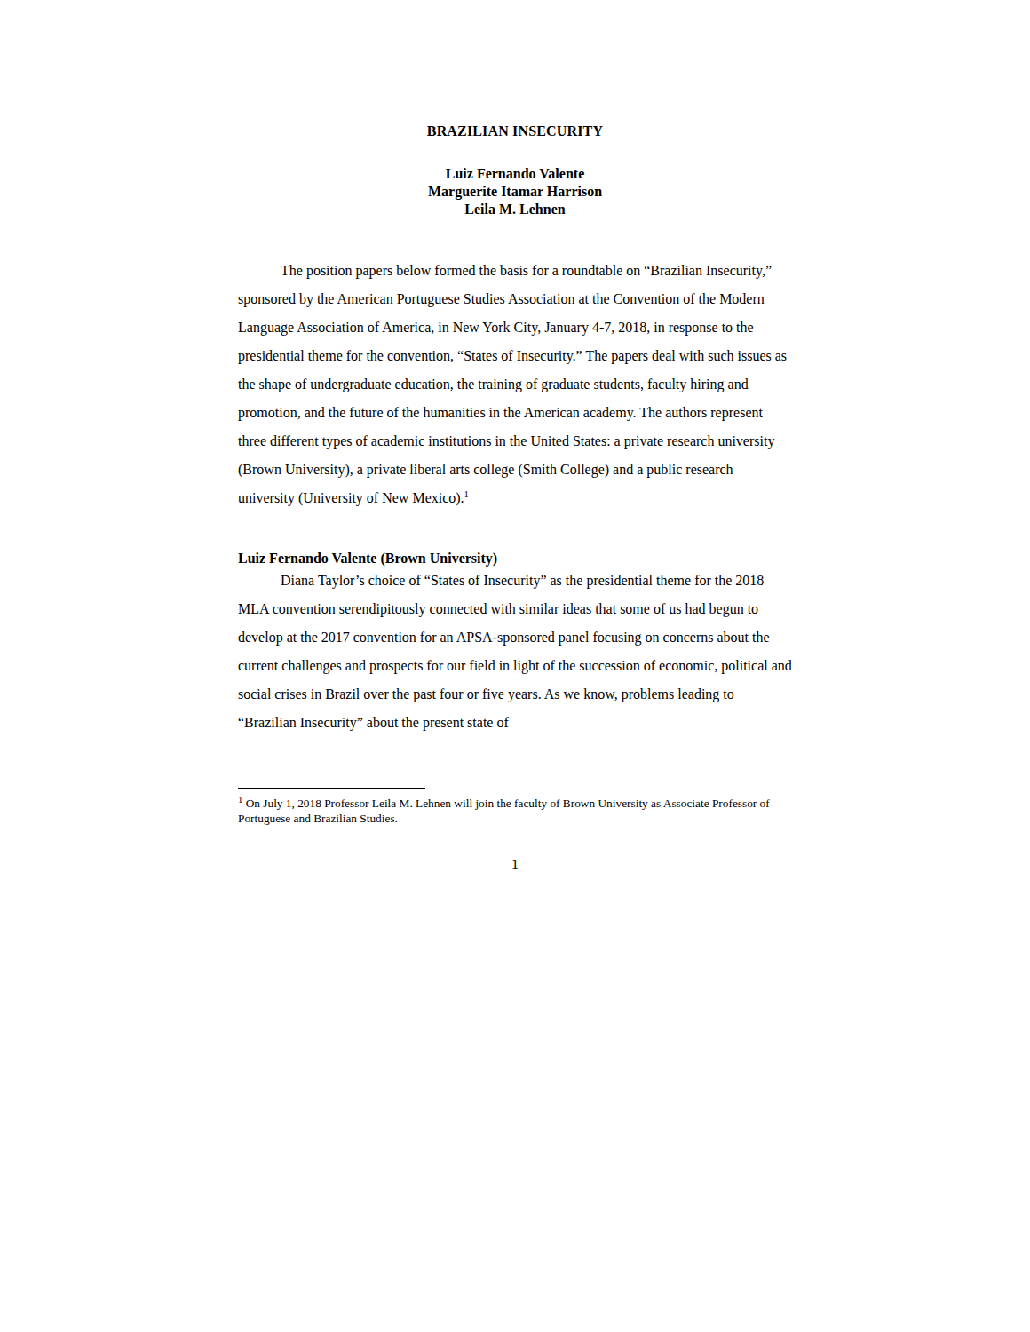BRAZILIAN INSECURITY
Luiz Fernando Valente
Marguerite Itamar Harrison
Leila M. Lehnen
The position papers below formed the basis for a roundtable on “Brazilian Insecurity,” sponsored by the American Portuguese Studies Association at the Convention of the Modern Language Association of America, in New York City, January 4-7, 2018, in response to the presidential theme for the convention, “States of Insecurity.” The papers deal with such issues as the shape of undergraduate education, the training of graduate students, faculty hiring and promotion, and the future of the humanities in the American academy. The authors represent three different types of academic institutions in the United States: a private research university (Brown University), a private liberal arts college (Smith College) and a public research university (University of New Mexico).1
Luiz Fernando Valente (Brown University)
Diana Taylor’s choice of “States of Insecurity” as the presidential theme for the 2018 MLA convention serendipitously connected with similar ideas that some of us had begun to develop at the 2017 convention for an APSA-sponsored panel focusing on concerns about the current challenges and prospects for our field in light of the succession of economic, political and social crises in Brazil over the past four or five years. As we know, problems leading to “Brazilian Insecurity” about the present state of
1 On July 1, 2018 Professor Leila M. Lehnen will join the faculty of Brown University as Associate Professor of Portuguese and Brazilian Studies.
1